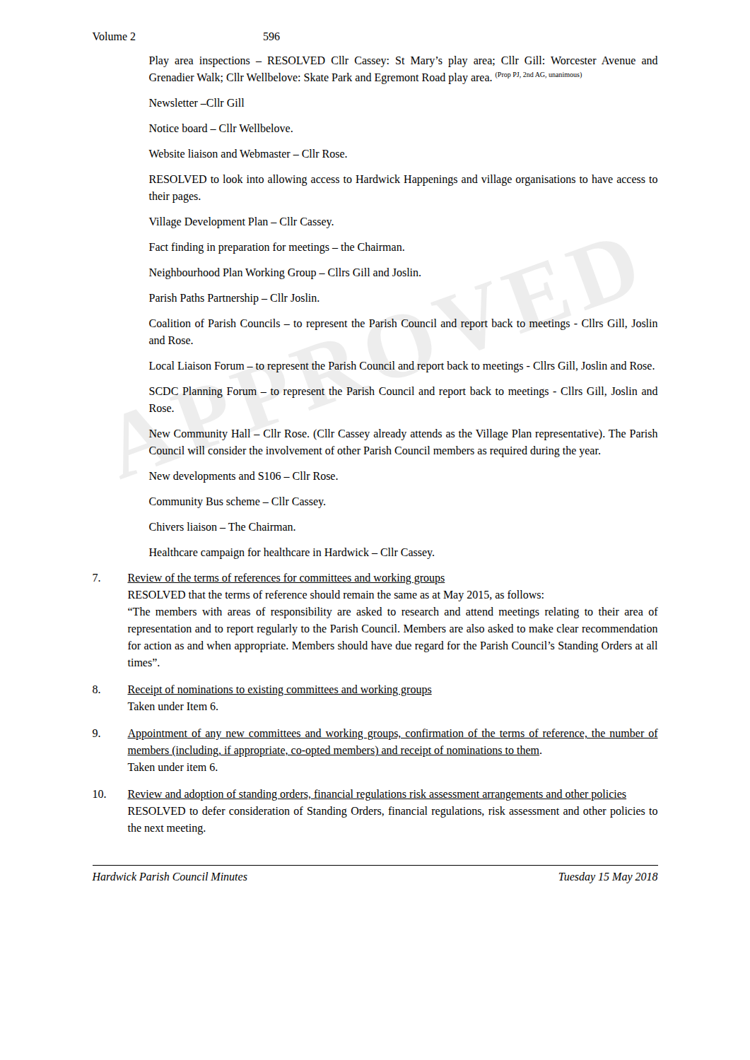APPROVED
Volume 2 596
Play area inspections – RESOLVED Cllr Cassey: St Mary’s play area; Cllr Gill: Worcester Avenue and Grenadier Walk; Cllr Wellbelove: Skate Park and Egremont Road play area. (Prop PJ, 2nd AG, unanimous)
Newsletter –Cllr Gill
Notice board – Cllr Wellbelove.
Website liaison and Webmaster – Cllr Rose.
RESOLVED to look into allowing access to Hardwick Happenings and village organisations to have access to their pages.
Village Development Plan – Cllr Cassey.
Fact finding in preparation for meetings – the Chairman.
Neighbourhood Plan Working Group – Cllrs Gill and Joslin.
Parish Paths Partnership – Cllr Joslin.
Coalition of Parish Councils – to represent the Parish Council and report back to meetings - Cllrs Gill, Joslin and Rose.
Local Liaison Forum – to represent the Parish Council and report back to meetings - Cllrs Gill, Joslin and Rose.
SCDC Planning Forum – to represent the Parish Council and report back to meetings - Cllrs Gill, Joslin and Rose.
New Community Hall – Cllr Rose. (Cllr Cassey already attends as the Village Plan representative). The Parish Council will consider the involvement of other Parish Council members as required during the year.
New developments and S106 – Cllr Rose.
Community Bus scheme – Cllr Cassey.
Chivers liaison – The Chairman.
Healthcare campaign for healthcare in Hardwick – Cllr Cassey.
7.
Review of the terms of references for committees and working groups
RESOLVED that the terms of reference should remain the same as at May 2015, as follows:
“The members with areas of responsibility are asked to research and attend meetings relating to their area of representation and to report regularly to the Parish Council. Members are also asked to make clear recommendation for action as and when appropriate. Members should have due regard for the Parish Council’s Standing Orders at all times”.
8.
Receipt of nominations to existing committees and working groups
Taken under Item 6.
9.
Appointment of any new committees and working groups, confirmation of the terms of reference, the number of members (including, if appropriate, co-opted members) and receipt of nominations to them.
Taken under item 6.
10.
Review and adoption of standing orders, financial regulations risk assessment arrangements and other policies
RESOLVED to defer consideration of Standing Orders, financial regulations, risk assessment and other policies to the next meeting.
Hardwick Parish Council Minutes Tuesday 15 May 2018